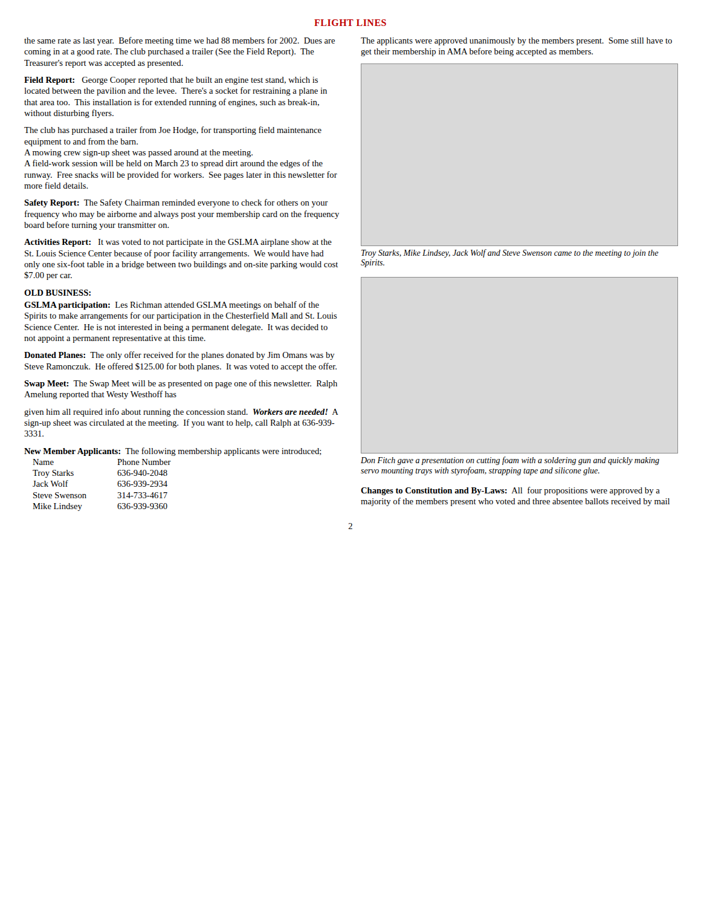FLIGHT LINES
the same rate as last year. Before meeting time we had 88 members for 2002. Dues are coming in at a good rate. The club purchased a trailer (See the Field Report). The Treasurer's report was accepted as presented.
Field Report: George Cooper reported that he built an engine test stand, which is located between the pavilion and the levee. There's a socket for restraining a plane in that area too. This installation is for extended running of engines, such as break-in, without disturbing flyers.
The club has purchased a trailer from Joe Hodge, for transporting field maintenance equipment to and from the barn.
A mowing crew sign-up sheet was passed around at the meeting.
A field-work session will be held on March 23 to spread dirt around the edges of the runway. Free snacks will be provided for workers. See pages later in this newsletter for more field details.
Safety Report: The Safety Chairman reminded everyone to check for others on your frequency who may be airborne and always post your membership card on the frequency board before turning your transmitter on.
Activities Report: It was voted to not participate in the GSLMA airplane show at the St. Louis Science Center because of poor facility arrangements. We would have had only one six-foot table in a bridge between two buildings and on-site parking would cost $7.00 per car.
OLD BUSINESS:
GSLMA participation: Les Richman attended GSLMA meetings on behalf of the Spirits to make arrangements for our participation in the Chesterfield Mall and St. Louis Science Center. He is not interested in being a permanent delegate. It was decided to not appoint a permanent representative at this time.
Donated Planes: The only offer received for the planes donated by Jim Omans was by Steve Ramonczuk. He offered $125.00 for both planes. It was voted to accept the offer.
Swap Meet: The Swap Meet will be as presented on page one of this newsletter. Ralph Amelung reported that Westy Westhoff has
given him all required info about running the concession stand. Workers are needed! A sign-up sheet was circulated at the meeting. If you want to help, call Ralph at 636-939-3331.
New Member Applicants: The following membership applicants were introduced;
Name Phone Number
Troy Starks 636-940-2048
Jack Wolf 636-939-2934
Steve Swenson 314-733-4617
Mike Lindsey 636-939-9360
The applicants were approved unanimously by the members present. Some still have to get their membership in AMA before being accepted as members.
Troy Starks, Mike Lindsey, Jack Wolf and Steve Swenson came to the meeting to join the Spirits.
Don Fitch gave a presentation on cutting foam with a soldering gun and quickly making servo mounting trays with styrofoam, strapping tape and silicone glue.
Changes to Constitution and By-Laws: All four propositions were approved by a majority of the members present who voted and three absentee ballots received by mail
2